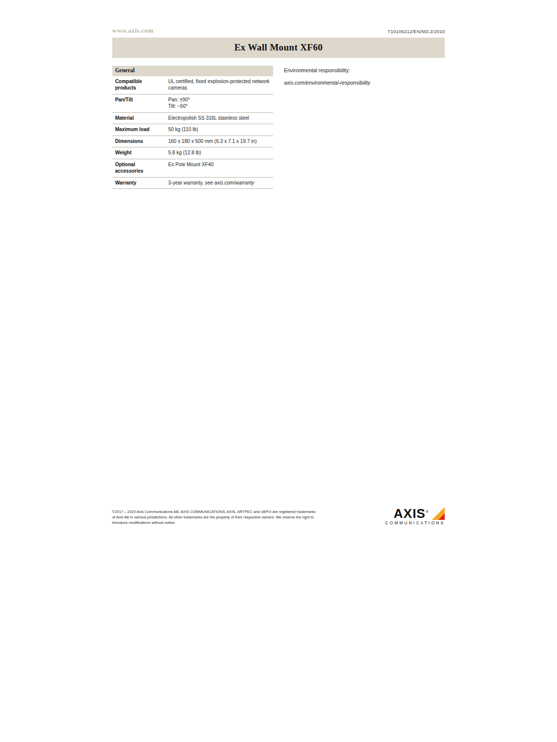www.axis.com
T10106212/EN/M3.2/2010
Ex Wall Mount XF60
General
| Compatible products | UL certified, fixed explosion-protected network cameras |
| Pan/Tilt | Pan: ±90° Tilt: −60° |
| Material | Electropolish SS 316L stainless steel |
| Maximum load | 50 kg (110 lb) |
| Dimensions | 160 x 180 x 500 mm (6.3 x 7.1 x 19.7 in) |
| Weight | 5.8 kg (12.8 lb) |
| Optional accessories | Ex Pole Mount XF40 |
| Warranty | 3-year warranty, see axis.com/warranty |
Environmental responsibility:
axis.com/environmental-responsibility
©2017 – 2020 Axis Communications AB. AXIS COMMUNICATIONS, AXIS, ARTPEC and VAPIX are registered trademarks of Axis AB in various jurisdictions. All other trademarks are the property of their respective owners. We reserve the right to introduce modifications without notice.
AXIS®
COMMUNICATIONS